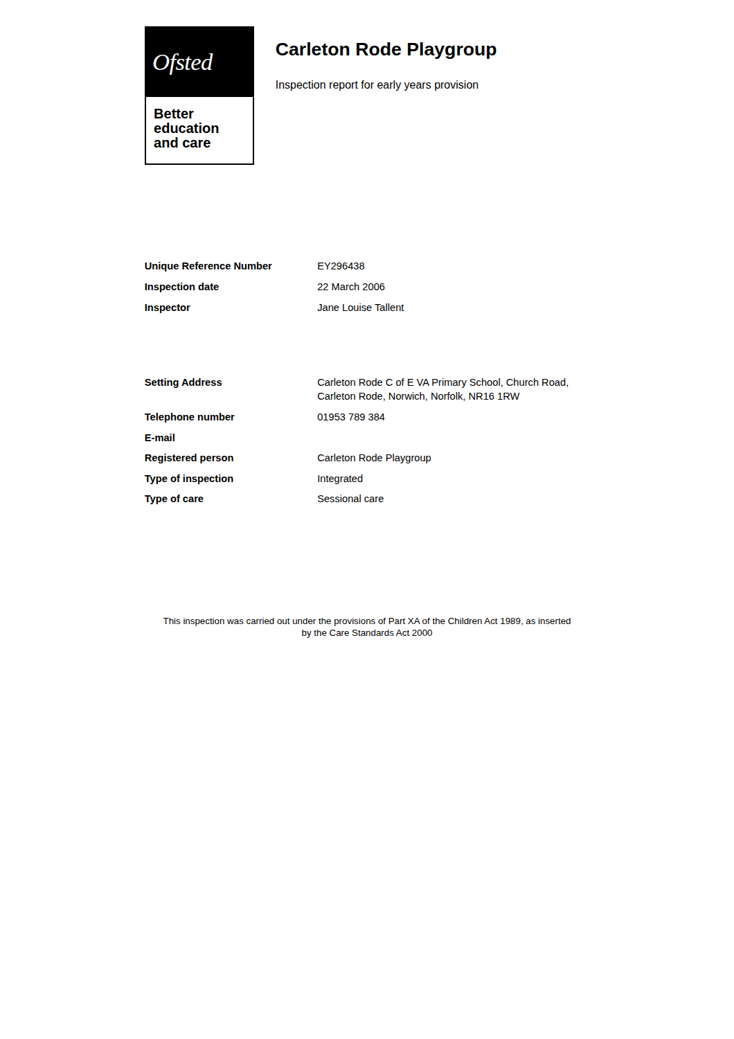Ofsted
Better education and care
Carleton Rode Playgroup
Inspection report for early years provision
| Unique Reference Number | EY296438 |
| Inspection date | 22 March 2006 |
| Inspector | Jane Louise Tallent |
| Setting Address | Carleton Rode C of E VA Primary School, Church Road, Carleton Rode, Norwich, Norfolk, NR16 1RW |
| Telephone number | 01953 789 384 |
| E-mail | |
| Registered person | Carleton Rode Playgroup |
| Type of inspection | Integrated |
| Type of care | Sessional care |
This inspection was carried out under the provisions of Part XA of the Children Act 1989, as inserted
by the Care Standards Act 2000